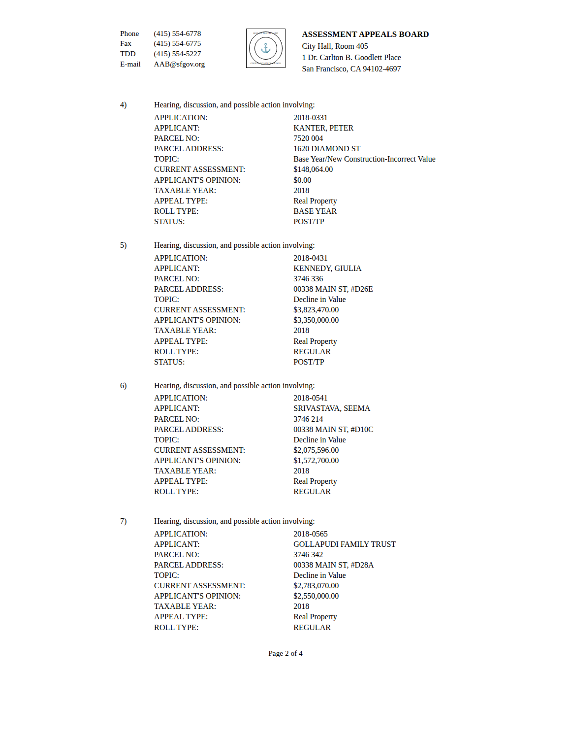| Phone | (415) 554-6778 |
| Fax | (415) 554-6775 |
| TDD | (415) 554-5227 |
| E-mail | AAB@sfgov.org |
SEAL OF THE CITY AND
⚓
COUNTY OF SAN FRANCISCO
ASSESSMENT APPEALS BOARD
City Hall, Room 405
1 Dr. Carlton B. Goodlett Place
San Francisco, CA 94102-4697
4)
Hearing, discussion, and possible action involving:
| APPLICATION: | 2018-0331 |
| APPLICANT: | KANTER, PETER |
| PARCEL NO: | 7520 004 |
| PARCEL ADDRESS: | 1620 DIAMOND ST |
| TOPIC: | Base Year/New Construction-Incorrect Value |
| CURRENT ASSESSMENT: | $148,064.00 |
| APPLICANT'S OPINION: | $0.00 |
| TAXABLE YEAR: | 2018 |
| APPEAL TYPE: | Real Property |
| ROLL TYPE: | BASE YEAR |
| STATUS: | POST/TP |
5)
Hearing, discussion, and possible action involving:
| APPLICATION: | 2018-0431 |
| APPLICANT: | KENNEDY, GIULIA |
| PARCEL NO: | 3746 336 |
| PARCEL ADDRESS: | 00338 MAIN ST, #D26E |
| TOPIC: | Decline in Value |
| CURRENT ASSESSMENT: | $3,823,470.00 |
| APPLICANT'S OPINION: | $3,350,000.00 |
| TAXABLE YEAR: | 2018 |
| APPEAL TYPE: | Real Property |
| ROLL TYPE: | REGULAR |
| STATUS: | POST/TP |
6)
Hearing, discussion, and possible action involving:
| APPLICATION: | 2018-0541 |
| APPLICANT: | SRIVASTAVA, SEEMA |
| PARCEL NO: | 3746 214 |
| PARCEL ADDRESS: | 00338 MAIN ST, #D10C |
| TOPIC: | Decline in Value |
| CURRENT ASSESSMENT: | $2,075,596.00 |
| APPLICANT'S OPINION: | $1,572,700.00 |
| TAXABLE YEAR: | 2018 |
| APPEAL TYPE: | Real Property |
| ROLL TYPE: | REGULAR |
7)
Hearing, discussion, and possible action involving:
| APPLICATION: | 2018-0565 |
| APPLICANT: | GOLLAPUDI FAMILY TRUST |
| PARCEL NO: | 3746 342 |
| PARCEL ADDRESS: | 00338 MAIN ST, #D28A |
| TOPIC: | Decline in Value |
| CURRENT ASSESSMENT: | $2,783,070.00 |
| APPLICANT'S OPINION: | $2,550,000.00 |
| TAXABLE YEAR: | 2018 |
| APPEAL TYPE: | Real Property |
| ROLL TYPE: | REGULAR |
Page 2 of 4